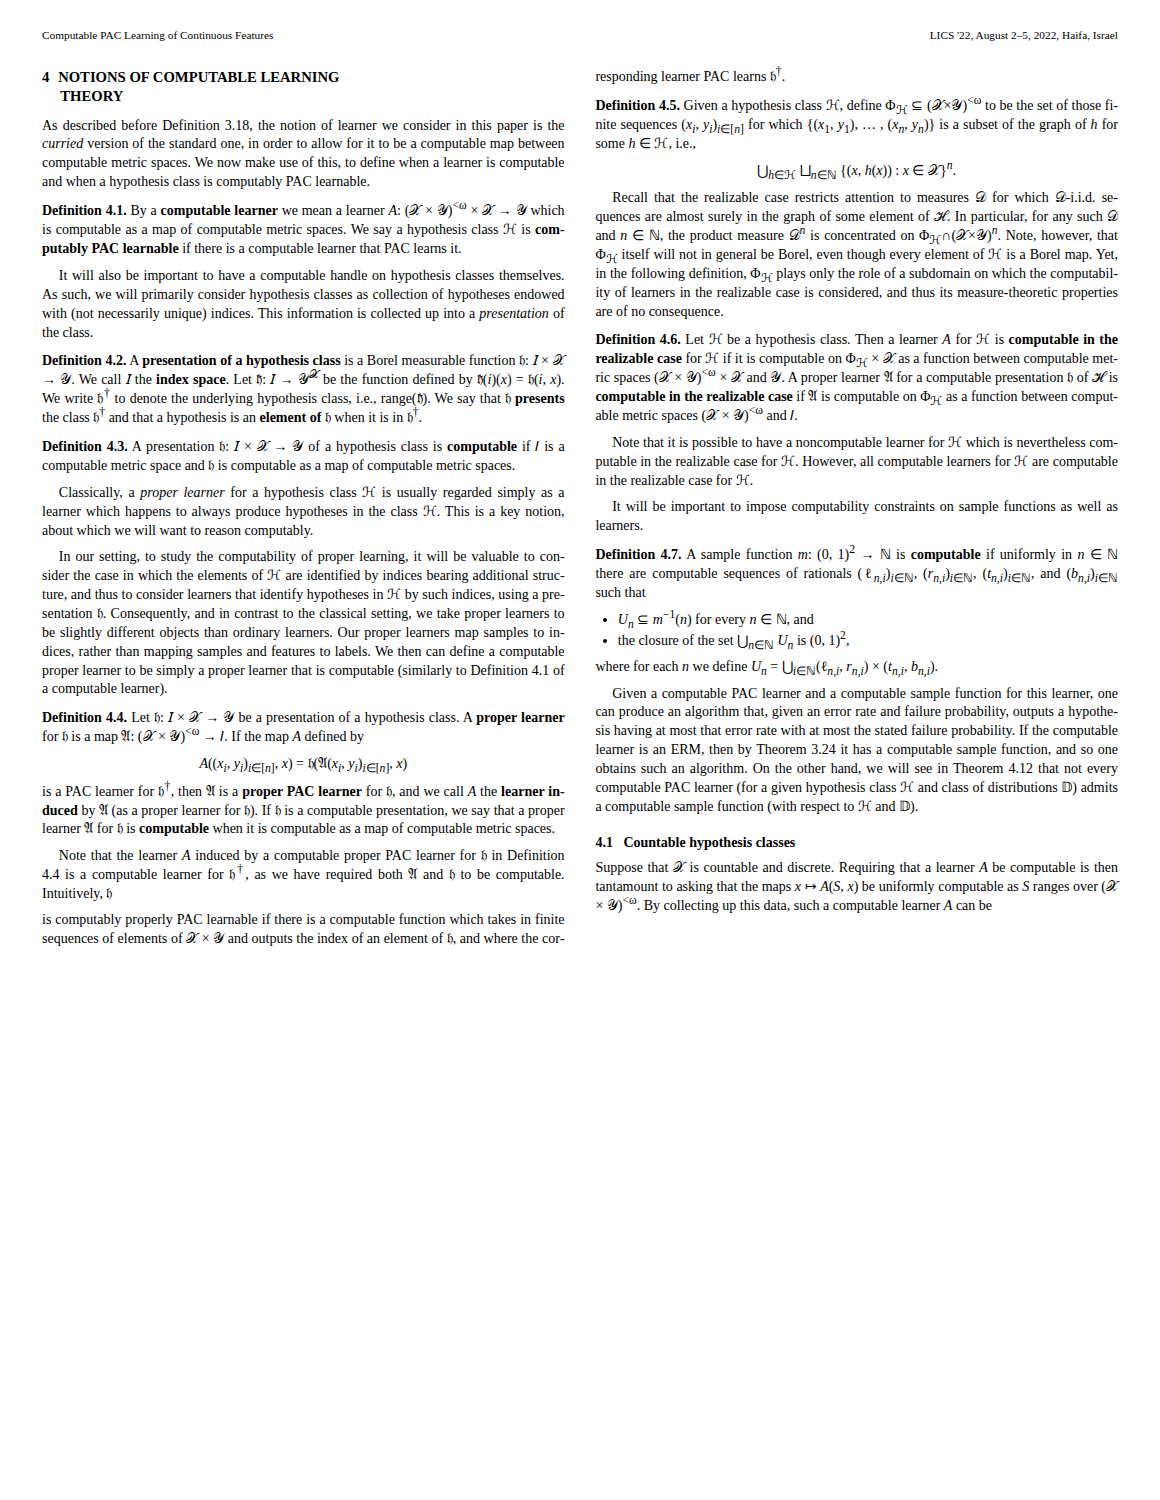Computable PAC Learning of Continuous Features LICS '22, August 2–5, 2022, Haifa, Israel
4 NOTIONS OF COMPUTABLE LEARNING
THEORY
As described before Definition 3.18, the notion of learner we consider in this paper is the curried version of the standard one, in order to allow for it to be a computable map between computable metric spaces. We now make use of this, to define when a learner is computable and when a hypothesis class is computably PAC learnable.
Definition 4.1. By a computable learner we mean a learner A: (𝒳 × 𝒴)<ω × 𝒳 → 𝒴 which is computable as a map of computable metric spaces. We say a hypothesis class ℋ is computably PAC learnable if there is a computable learner that PAC learns it.
It will also be important to have a computable handle on hypothesis classes themselves. As such, we will primarily consider hypothesis classes as collection of hypotheses endowed with (not necessarily unique) indices. This information is collected up into a presentation of the class.
Definition 4.2. A presentation of a hypothesis class is a Borel measurable function 𝔥: 𝐼 × 𝒳 → 𝒴. We call 𝐼 the index space. Let 𝔥̃: 𝐼 → 𝒴𝒳 be the function defined by 𝔥̃(i)(x) = 𝔥(i, x). We write 𝔥† to denote the underlying hypothesis class, i.e., range(𝔥̃). We say that 𝔥 presents the class 𝔥† and that a hypothesis is an element of 𝔥 when it is in 𝔥†.
Definition 4.3. A presentation 𝔥: 𝐼 × 𝒳 → 𝒴 of a hypothesis class is computable if 𝐼 is a computable metric space and 𝔥 is computable as a map of computable metric spaces.
Classically, a proper learner for a hypothesis class ℋ is usually regarded simply as a learner which happens to always produce hypotheses in the class ℋ. This is a key notion, about which we will want to reason computably.
In our setting, to study the computability of proper learning, it will be valuable to consider the case in which the elements of ℋ are identified by indices bearing additional structure, and thus to consider learners that identify hypotheses in ℋ by such indices, using a presentation 𝔥. Consequently, and in contrast to the classical setting, we take proper learners to be slightly different objects than ordinary learners. Our proper learners map samples to indices, rather than mapping samples and features to labels. We then can define a computable proper learner to be simply a proper learner that is computable (similarly to Definition 4.1 of a computable learner).
Definition 4.4. Let 𝔥: 𝐼 × 𝒳 → 𝒴 be a presentation of a hypothesis class. A proper learner for 𝔥 is a map 𝔄: (𝒳 × 𝒴)<ω → 𝐼. If the map A defined by
A((xi, yi)i∈[n], x) = 𝔥(𝔄(xi, yi)i∈[n], x)
is a PAC learner for 𝔥†, then 𝔄 is a proper PAC learner for 𝔥, and we call A the learner induced by 𝔄 (as a proper learner for 𝔥). If 𝔥 is a computable presentation, we say that a proper learner 𝔄 for 𝔥 is computable when it is computable as a map of computable metric spaces.
Note that the learner A induced by a computable proper PAC learner for 𝔥 in Definition 4.4 is a computable learner for 𝔥†, as we have required both 𝔄 and 𝔥 to be computable. Intuitively, 𝔥
is computably properly PAC learnable if there is a computable function which takes in finite sequences of elements of 𝒳 × 𝒴 and outputs the index of an element of 𝔥, and where the corresponding learner PAC learns 𝔥†.
Definition 4.5. Given a hypothesis class ℋ, define Φℋ ⊆ (𝒳×𝒴)<ω to be the set of those finite sequences (xi, yi)i∈[n] for which {(x1, y1), … , (xn, yn)} is a subset of the graph of h for some h ∈ ℋ, i.e.,
⋃h∈ℋ ⨆n∈ℕ {(x, h(x)) : x ∈ 𝒳}n.
Recall that the realizable case restricts attention to measures 𝒟 for which 𝒟-i.i.d. sequences are almost surely in the graph of some element of ℋ. In particular, for any such 𝒟 and n ∈ ℕ, the product measure 𝒟n is concentrated on Φℋ∩(𝒳×𝒴)n. Note, however, that Φℋ itself will not in general be Borel, even though every element of ℋ is a Borel map. Yet, in the following definition, Φℋ plays only the role of a subdomain on which the computability of learners in the realizable case is considered, and thus its measure-theoretic properties are of no consequence.
Definition 4.6. Let ℋ be a hypothesis class. Then a learner A for ℋ is computable in the realizable case for ℋ if it is computable on Φℋ × 𝒳 as a function between computable metric spaces (𝒳 × 𝒴)<ω × 𝒳 and 𝒴. A proper learner 𝔄 for a computable presentation 𝔥 of ℋ is computable in the realizable case if 𝔄 is computable on Φℋ as a function between computable metric spaces (𝒳 × 𝒴)<ω and 𝐼.
Note that it is possible to have a noncomputable learner for ℋ which is nevertheless computable in the realizable case for ℋ. However, all computable learners for ℋ are computable in the realizable case for ℋ.
It will be important to impose computability constraints on sample functions as well as learners.
Definition 4.7. A sample function m: (0, 1)2 → ℕ is computable if uniformly in n ∈ ℕ there are computable sequences of rationals (ℓn,i)i∈ℕ, (rn,i)i∈ℕ, (tn,i)i∈ℕ, and (bn,i)i∈ℕ such that
Un ⊆ m−1(n) for every n ∈ ℕ, and
the closure of the set ⋃n∈ℕ Un is (0, 1)2,
where for each n we define Un = ⋃i∈ℕ(ℓn,i, rn,i) × (tn,i, bn,i).
Given a computable PAC learner and a computable sample function for this learner, one can produce an algorithm that, given an error rate and failure probability, outputs a hypothesis having at most that error rate with at most the stated failure probability. If the computable learner is an ERM, then by Theorem 3.24 it has a computable sample function, and so one obtains such an algorithm. On the other hand, we will see in Theorem 4.12 that not every computable PAC learner (for a given hypothesis class ℋ and class of distributions 𝔻) admits a computable sample function (with respect to ℋ and 𝔻).
4.1 Countable hypothesis classes
Suppose that 𝒳 is countable and discrete. Requiring that a learner A be computable is then tantamount to asking that the maps x ↦ A(S, x) be uniformly computable as S ranges over (𝒳 × 𝒴)<ω. By collecting up this data, such a computable learner A can be